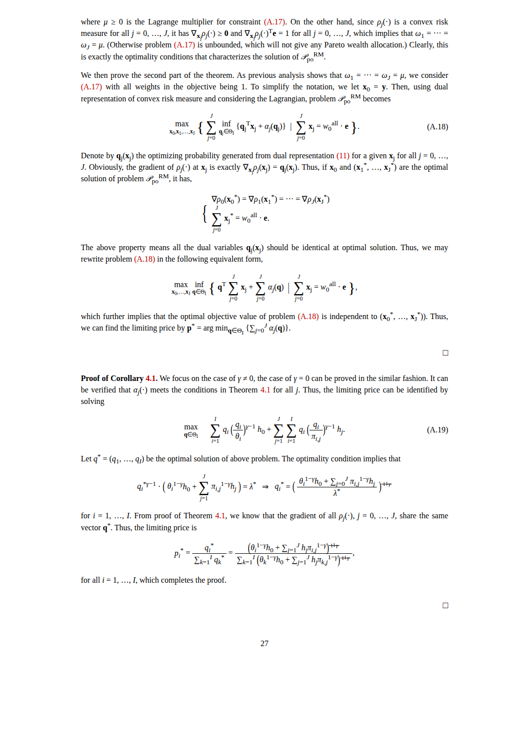where μ ≥ 0 is the Lagrange multiplier for constraint (A.17). On the other hand, since ρj(·) is a convex risk measure for all j = 0, …, J, it has ∇xjρj(·) ≥ 0 and ∇xjρj(·)Te = 1 for all j = 0, …, J, which implies that ω1 = ··· = ωJ = μ. (Otherwise problem (A.17) is unbounded, which will not give any Pareto wealth allocation.) Clearly, this is exactly the optimality conditions that characterizes the solution of 𝒫poRM.
We then prove the second part of the theorem. As previous analysis shows that ω1 = ··· = ωJ = μ, we consider (A.17) with all weights in the objective being 1. To simplify the notation, we let x0 = y. Then, using dual representation of convex risk measure and considering the Lagrangian, problem 𝒫poRM becomes
max x0,x1,…,xJ { J∑j=0 inf qj∈ΘI {qjTxj + αj(qj)} | J∑j=0 xj = w0all · e }. (A.18)
Denote by qj(xj) the optimizing probability generated from dual representation (11) for a given xj for all j = 0, …, J. Obviously, the gradient of ρj(·) at xj is exactly ∇xjρj(xj) = qj(xj). Thus, if x0 and (x1*, …, xJ*) are the optimal solution of problem 𝒫poRM, it has,
{ ∇ρ0(x0*) = ∇ρ1(x1*) = ··· = ∇ρJ(xJ*)
J∑j=0 xj* = w0all · e.
The above property means all the dual variables qj(xj) should be identical at optimal solution. Thus, we may rewrite problem (A.18) in the following equivalent form,
max x0,…,xJ inf q∈ΘI { qT J∑j=0 xj + J∑j=0 αj(q) | J∑j=0 xj = w0all · e },
which further implies that the optimal objective value of problem (A.18) is independent to (x0*, …, xJ*)). Thus, we can find the limiting price by p* = arg minq∈ΘI {∑j=0J αj(q)}.
□
Proof of Corollary 4.1. We focus on the case of γ ≠ 0, the case of γ = 0 can be proved in the similar fashion. It can be verified that αj(·) meets the conditions in Theorem 4.1 for all j. Thus, the limiting price can be identified by solving
max q∈ΘI I∑i=1 qi (qi θi)γ−1 h0 + J∑j=1 I∑i=1 qi (qi πi,j)γ−1 hj. (A.19)
Let q* = (q1, …, qI) be the optimal solution of above problem. The optimality condition implies that
qi*γ−1 · ( θi1−γh0 + J∑j=1 πi,j1−γhj ) = λ* ⇒ qi* = ( θi1−γh0 + ∑j=0J πi,j1−γhj λ* )11−γ
for i = 1, …, I. From proof of Theorem 4.1, we know that the gradient of all ρj(·), j = 0, …, J, share the same vector q*. Thus, the limiting price is
pi* = qi* ∑k=1I qk* = (θi1−γh0 + ∑j=1J hj πi,j1−γ)11−γ ∑k=1I (θk1−γh0 + ∑j=1J hj πk,j1−γ)11−γ ,
for all i = 1, …, I, which completes the proof.
□
27